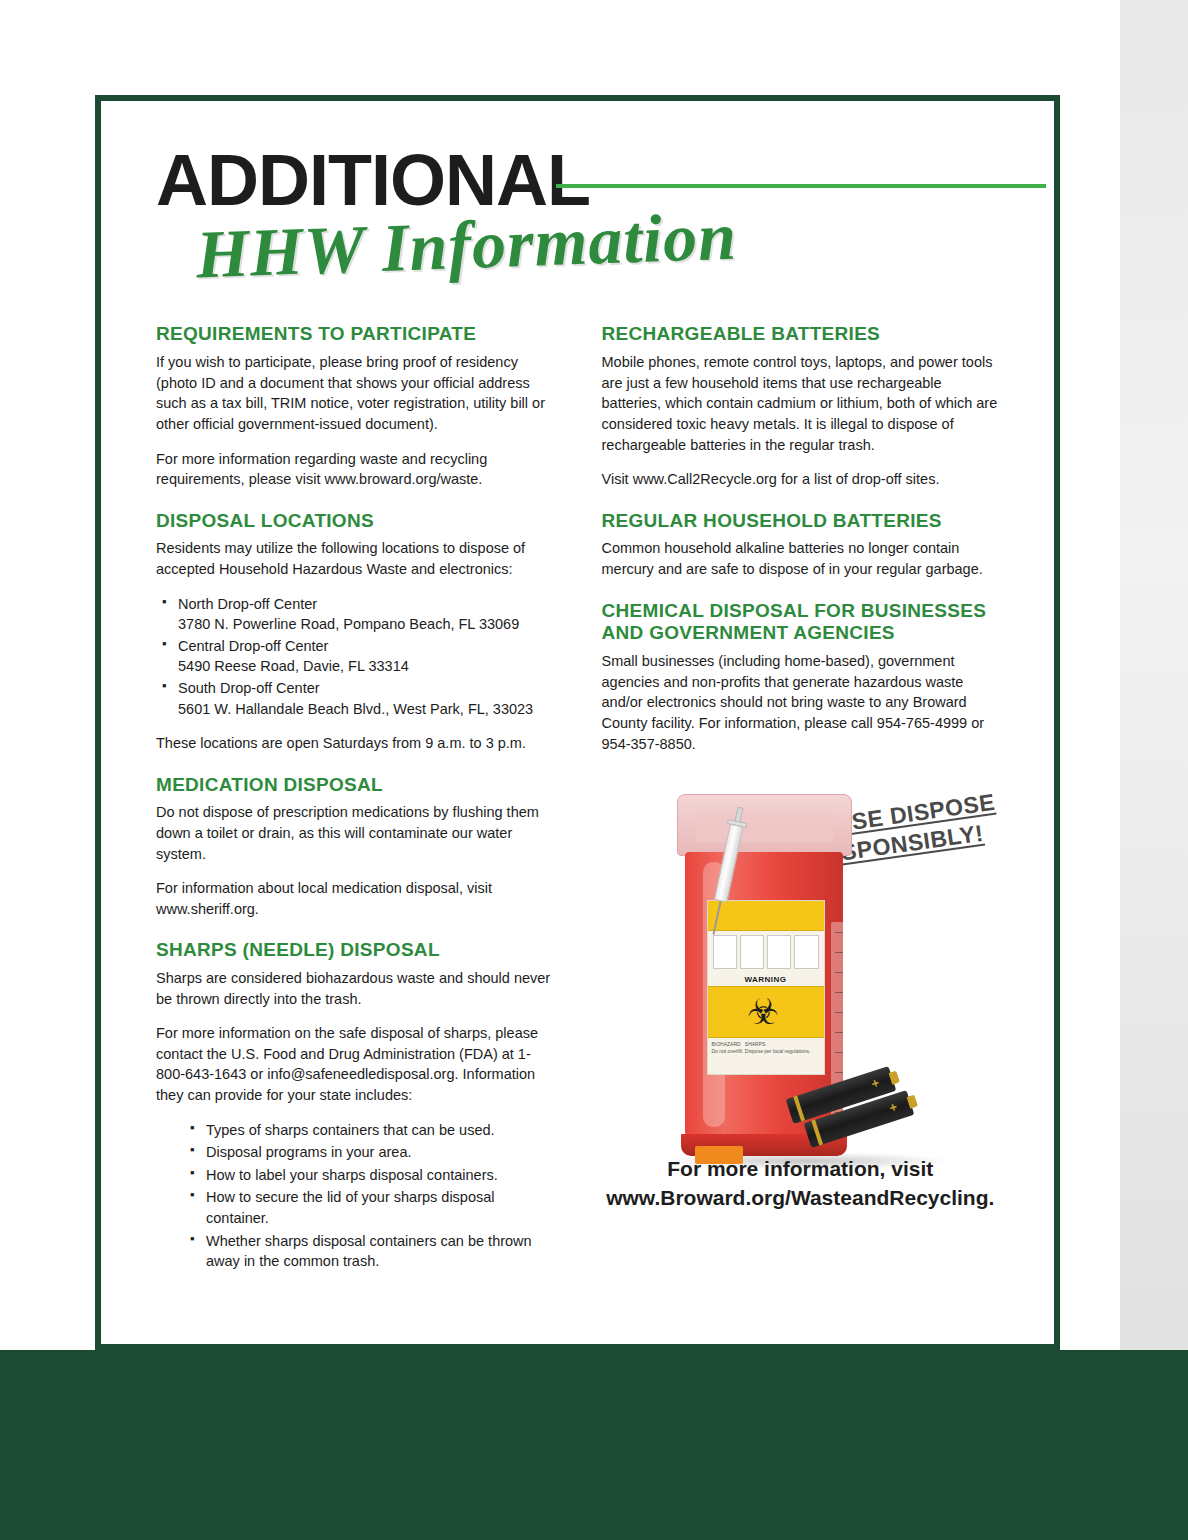Additional
HHW Information
Requirements to Participate
If you wish to participate, please bring proof of residency (photo ID and a document that shows your official address such as a tax bill, TRIM notice, voter registration, utility bill or other official government-issued document).
For more information regarding waste and recycling requirements, please visit www.broward.org/waste.
Disposal Locations
Residents may utilize the following locations to dispose of accepted Household Hazardous Waste and electronics:
North Drop-off Center3780 N. Powerline Road, Pompano Beach, FL 33069
Central Drop-off Center5490 Reese Road, Davie, FL 33314
South Drop-off Center5601 W. Hallandale Beach Blvd., West Park, FL, 33023
These locations are open Saturdays from 9 a.m. to 3 p.m.
Medication Disposal
Do not dispose of prescription medications by flushing them down a toilet or drain, as this will contaminate our water system.
For information about local medication disposal, visit www.sheriff.org.
Sharps (Needle) Disposal
Sharps are considered biohazardous waste and should never be thrown directly into the trash.
For more information on the safe disposal of sharps, please contact the U.S. Food and Drug Administration (FDA) at 1-800-643-1643 or info@safeneedledisposal.org. Information they can provide for your state includes:
Types of sharps containers that can be used.
Disposal programs in your area.
How to label your sharps disposal containers.
How to secure the lid of your sharps disposal container.
Whether sharps disposal containers can be thrown away in the common trash.
Rechargeable Batteries
Mobile phones, remote control toys, laptops, and power tools are just a few household items that use rechargeable batteries, which contain cadmium or lithium, both of which are considered toxic heavy metals. It is illegal to dispose of rechargeable batteries in the regular trash.
Visit www.Call2Recycle.org for a list of drop-off sites.
Regular Household Batteries
Common household alkaline batteries no longer contain mercury and are safe to dispose of in your regular garbage.
Chemical Disposal for Businesses
and Government Agencies
Small businesses (including home-based), government agencies and non-profits that generate hazardous waste and/or electronics should not bring waste to any Broward County facility. For information, please call 954-765-4999 or 954-357-8850.
Please Dispose Responsibly!
WARNING
BIOHAZARD SHARPS
Do not overfill. Dispose per local regulations.
+
+
For more information, visit
www.Broward.org/WasteandRecycling.